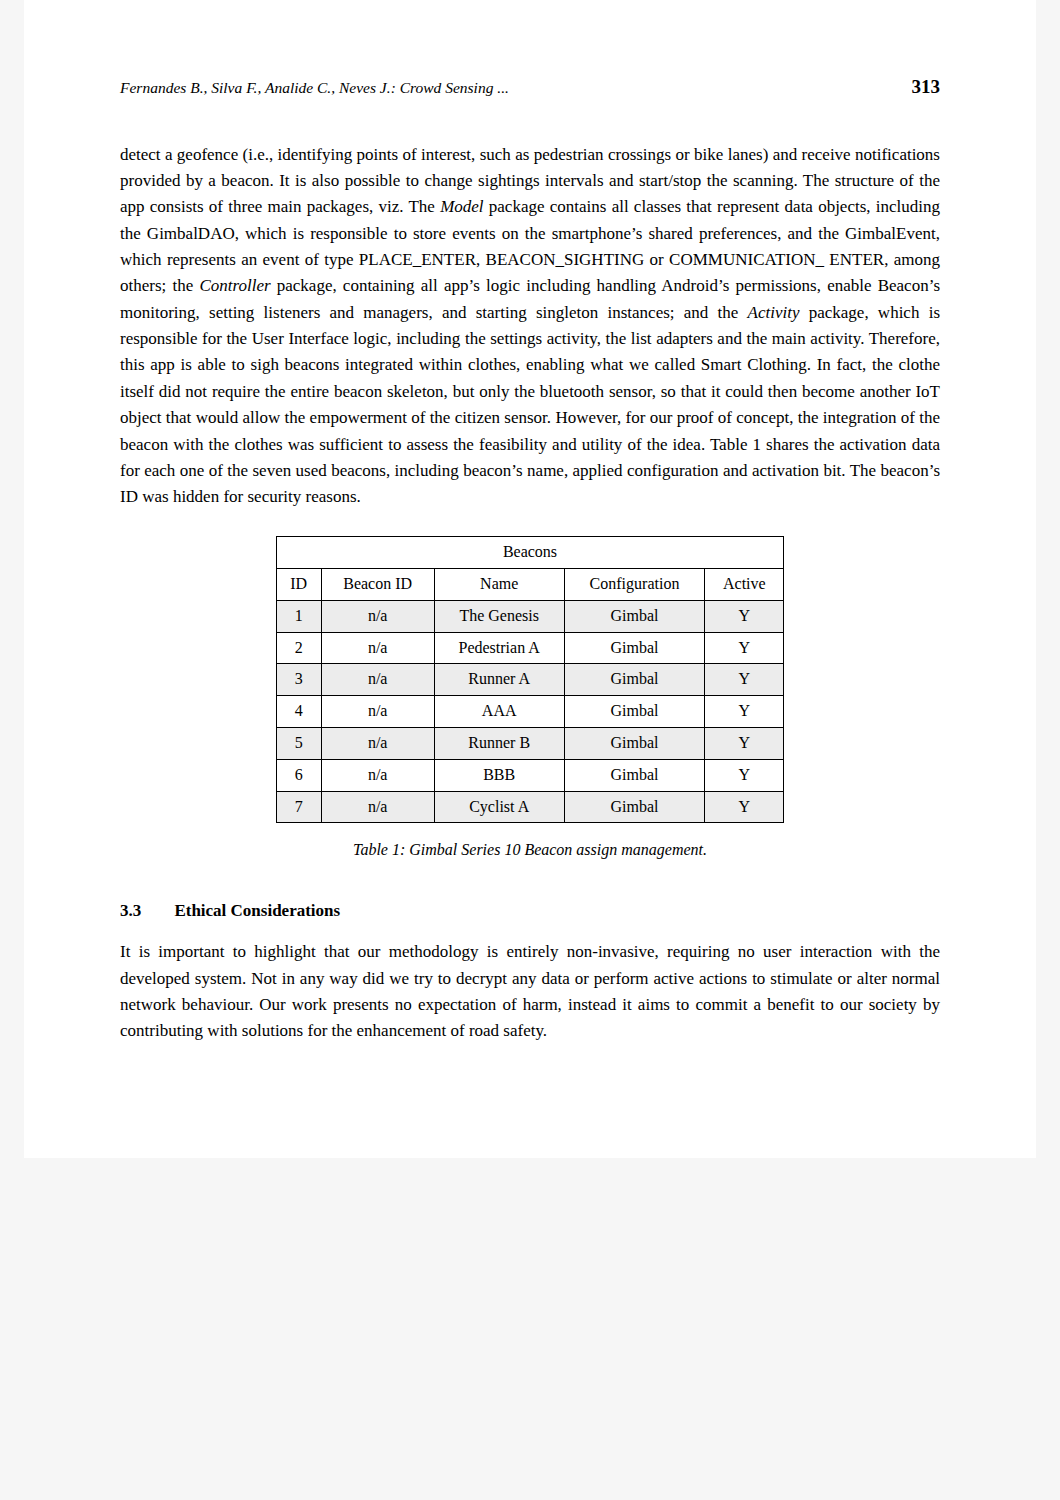Fernandes B., Silva F., Analide C., Neves J.: Crowd Sensing ... 313
detect a geofence (i.e., identifying points of interest, such as pedestrian crossings or bike lanes) and receive notifications provided by a beacon. It is also possible to change sightings intervals and start/stop the scanning. The structure of the app consists of three main packages, viz. The Model package contains all classes that represent data objects, including the GimbalDAO, which is responsible to store events on the smartphone’s shared preferences, and the GimbalEvent, which represents an event of type PLACE_ENTER, BEACON_SIGHTING or COMMUNICATION_ ENTER, among others; the Controller package, containing all app’s logic including handling Android’s permissions, enable Beacon’s monitoring, setting listeners and managers, and starting singleton instances; and the Activity package, which is responsible for the User Interface logic, including the settings activity, the list adapters and the main activity. Therefore, this app is able to sigh beacons integrated within clothes, enabling what we called Smart Clothing. In fact, the clothe itself did not require the entire beacon skeleton, but only the bluetooth sensor, so that it could then become another IoT object that would allow the empowerment of the citizen sensor. However, for our proof of concept, the integration of the beacon with the clothes was sufficient to assess the feasibility and utility of the idea. Table 1 shares the activation data for each one of the seven used beacons, including beacon’s name, applied configuration and activation bit. The beacon’s ID was hidden for security reasons.
| Beacons |
| --- |
| ID | Beacon ID | Name | Configuration | Active |
| 1 | n/a | The Genesis | Gimbal | Y |
| 2 | n/a | Pedestrian A | Gimbal | Y |
| 3 | n/a | Runner A | Gimbal | Y |
| 4 | n/a | AAA | Gimbal | Y |
| 5 | n/a | Runner B | Gimbal | Y |
| 6 | n/a | BBB | Gimbal | Y |
| 7 | n/a | Cyclist A | Gimbal | Y |
Table 1: Gimbal Series 10 Beacon assign management.
3.3 Ethical Considerations
It is important to highlight that our methodology is entirely non-invasive, requiring no user interaction with the developed system. Not in any way did we try to decrypt any data or perform active actions to stimulate or alter normal network behaviour. Our work presents no expectation of harm, instead it aims to commit a benefit to our society by contributing with solutions for the enhancement of road safety.